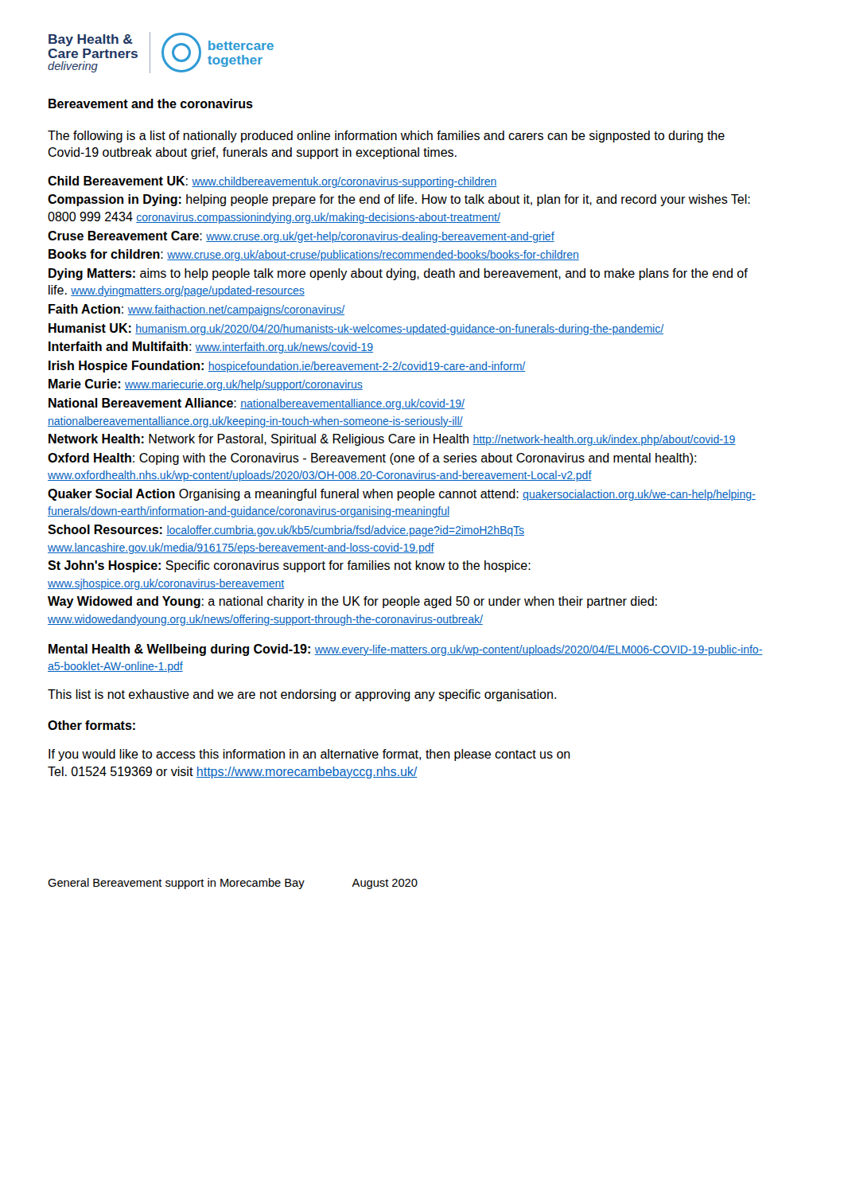Bay Health &
Care Partners
delivering
bettercare
together
Bereavement and the coronavirus
The following is a list of nationally produced online information which families and carers can be signposted to during the Covid-19 outbreak about grief, funerals and support in exceptional times.
Child Bereavement UK: www.childbereavementuk.org/coronavirus-supporting-children
Compassion in Dying: helping people prepare for the end of life. How to talk about it, plan for it, and record your wishes Tel: 0800 999 2434 coronavirus.compassionindying.org.uk/making-decisions-about-treatment/
Cruse Bereavement Care: www.cruse.org.uk/get-help/coronavirus-dealing-bereavement-and-grief
Books for children: www.cruse.org.uk/about-cruse/publications/recommended-books/books-for-children
Dying Matters: aims to help people talk more openly about dying, death and bereavement, and to make plans for the end of life. www.dyingmatters.org/page/updated-resources
Faith Action: www.faithaction.net/campaigns/coronavirus/
Humanist UK: humanism.org.uk/2020/04/20/humanists-uk-welcomes-updated-guidance-on-funerals-during-the-pandemic/
Interfaith and Multifaith: www.interfaith.org.uk/news/covid-19
Irish Hospice Foundation: hospicefoundation.ie/bereavement-2-2/covid19-care-and-inform/
Marie Curie: www.mariecurie.org.uk/help/support/coronavirus
National Bereavement Alliance: nationalbereavementalliance.org.uk/covid-19/
nationalbereavementalliance.org.uk/keeping-in-touch-when-someone-is-seriously-ill/
Network Health: Network for Pastoral, Spiritual & Religious Care in Health http://network-health.org.uk/index.php/about/covid-19
Oxford Health: Coping with the Coronavirus - Bereavement (one of a series about Coronavirus and mental health): www.oxfordhealth.nhs.uk/wp-content/uploads/2020/03/OH-008.20-Coronavirus-and-bereavement-Local-v2.pdf
Quaker Social Action Organising a meaningful funeral when people cannot attend: quakersocialaction.org.uk/we-can-help/helping-funerals/down-earth/information-and-guidance/coronavirus-organising-meaningful
School Resources: localoffer.cumbria.gov.uk/kb5/cumbria/fsd/advice.page?id=2imoH2hBqTs
www.lancashire.gov.uk/media/916175/eps-bereavement-and-loss-covid-19.pdf
St John's Hospice: Specific coronavirus support for families not know to the hospice:
www.sjhospice.org.uk/coronavirus-bereavement
Way Widowed and Young: a national charity in the UK for people aged 50 or under when their partner died: www.widowedandyoung.org.uk/news/offering-support-through-the-coronavirus-outbreak/
Mental Health & Wellbeing during Covid-19: www.every-life-matters.org.uk/wp-content/uploads/2020/04/ELM006-COVID-19-public-info-a5-booklet-AW-online-1.pdf
This list is not exhaustive and we are not endorsing or approving any specific organisation.
Other formats:
If you would like to access this information in an alternative format, then please contact us on
Tel. 01524 519369 or visit https://www.morecambebayccg.nhs.uk/
General Bereavement support in Morecambe Bay August 2020